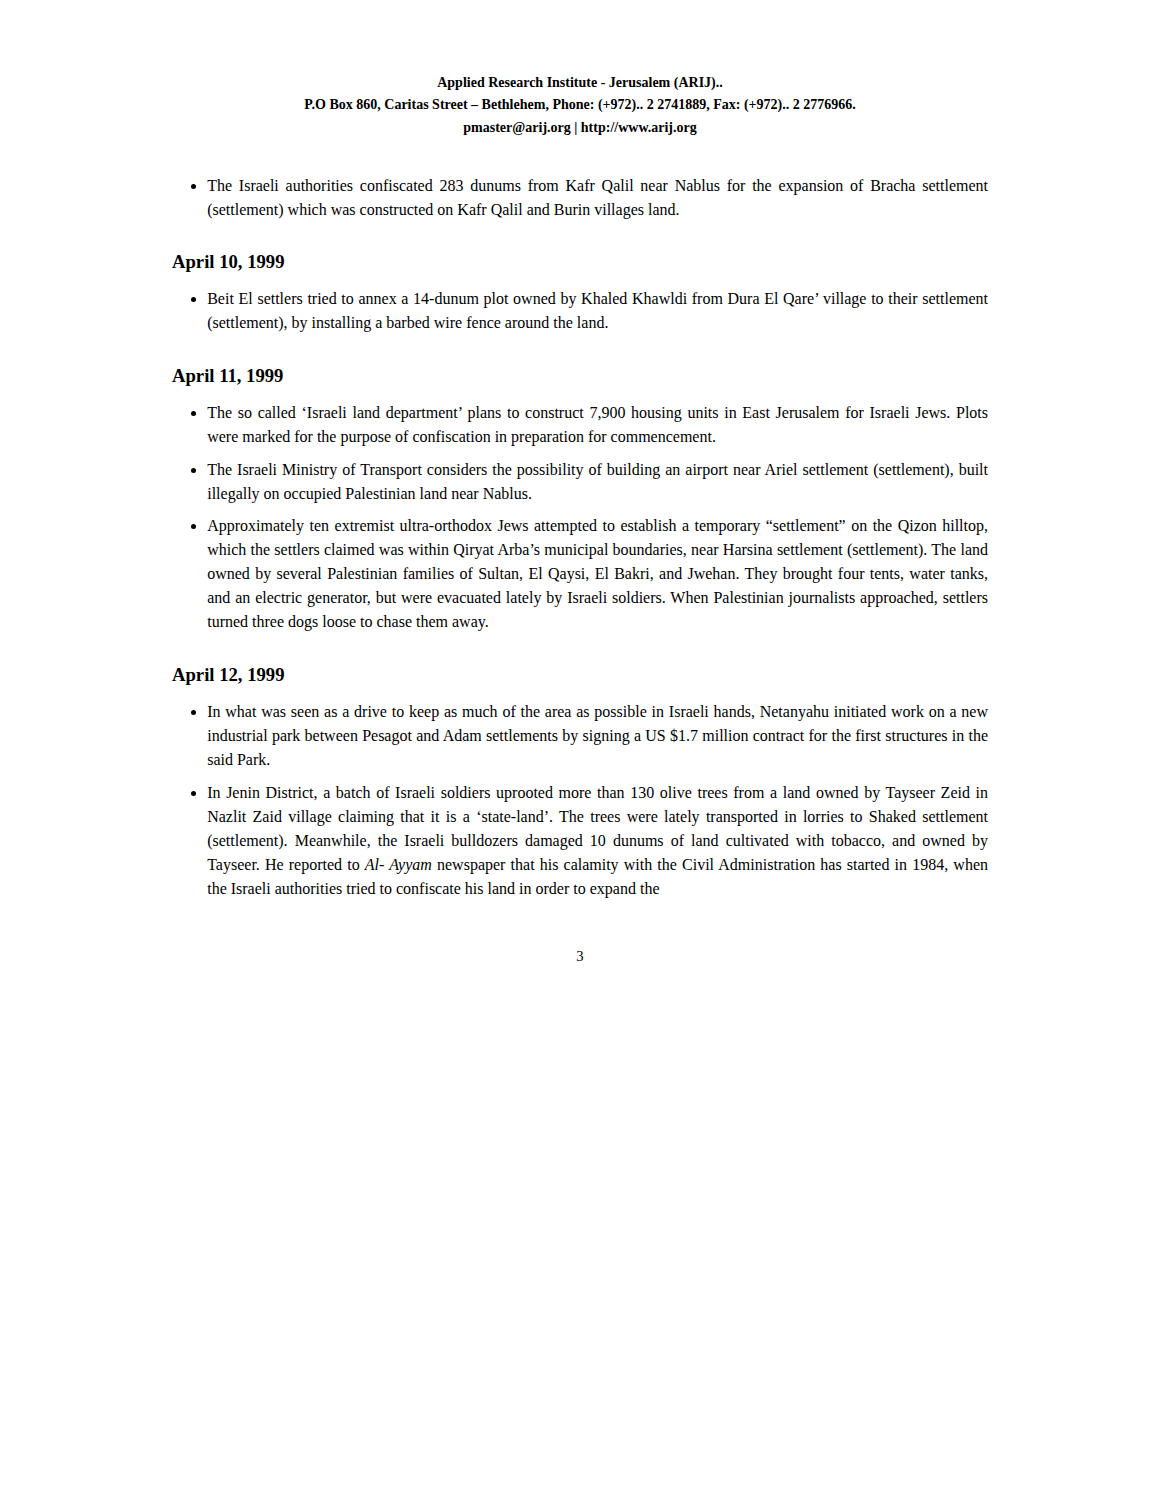Applied Research Institute - Jerusalem (ARIJ)..
P.O Box 860, Caritas Street – Bethlehem, Phone: (+972).. 2 2741889, Fax: (+972).. 2 2776966.
pmaster@arij.org | http://www.arij.org
The Israeli authorities confiscated 283 dunums from Kafr Qalil near Nablus for the expansion of Bracha settlement (settlement) which was constructed on Kafr Qalil and Burin villages land.
April 10, 1999
Beit El settlers tried to annex a 14-dunum plot owned by Khaled Khawldi from Dura El Qare’ village to their settlement (settlement), by installing a barbed wire fence around the land.
April 11, 1999
The so called ‘Israeli land department’ plans to construct 7,900 housing units in East Jerusalem for Israeli Jews. Plots were marked for the purpose of confiscation in preparation for commencement.
The Israeli Ministry of Transport considers the possibility of building an airport near Ariel settlement (settlement), built illegally on occupied Palestinian land near Nablus.
Approximately ten extremist ultra-orthodox Jews attempted to establish a temporary “settlement” on the Qizon hilltop, which the settlers claimed was within Qiryat Arba’s municipal boundaries, near Harsina settlement (settlement). The land owned by several Palestinian families of Sultan, El Qaysi, El Bakri, and Jwehan. They brought four tents, water tanks, and an electric generator, but were evacuated lately by Israeli soldiers. When Palestinian journalists approached, settlers turned three dogs loose to chase them away.
April 12, 1999
In what was seen as a drive to keep as much of the area as possible in Israeli hands, Netanyahu initiated work on a new industrial park between Pesagot and Adam settlements by signing a US $1.7 million contract for the first structures in the said Park.
In Jenin District, a batch of Israeli soldiers uprooted more than 130 olive trees from a land owned by Tayseer Zeid in Nazlit Zaid village claiming that it is a ‘state-land’. The trees were lately transported in lorries to Shaked settlement (settlement). Meanwhile, the Israeli bulldozers damaged 10 dunums of land cultivated with tobacco, and owned by Tayseer. He reported to Al- Ayyam newspaper that his calamity with the Civil Administration has started in 1984, when the Israeli authorities tried to confiscate his land in order to expand the
3